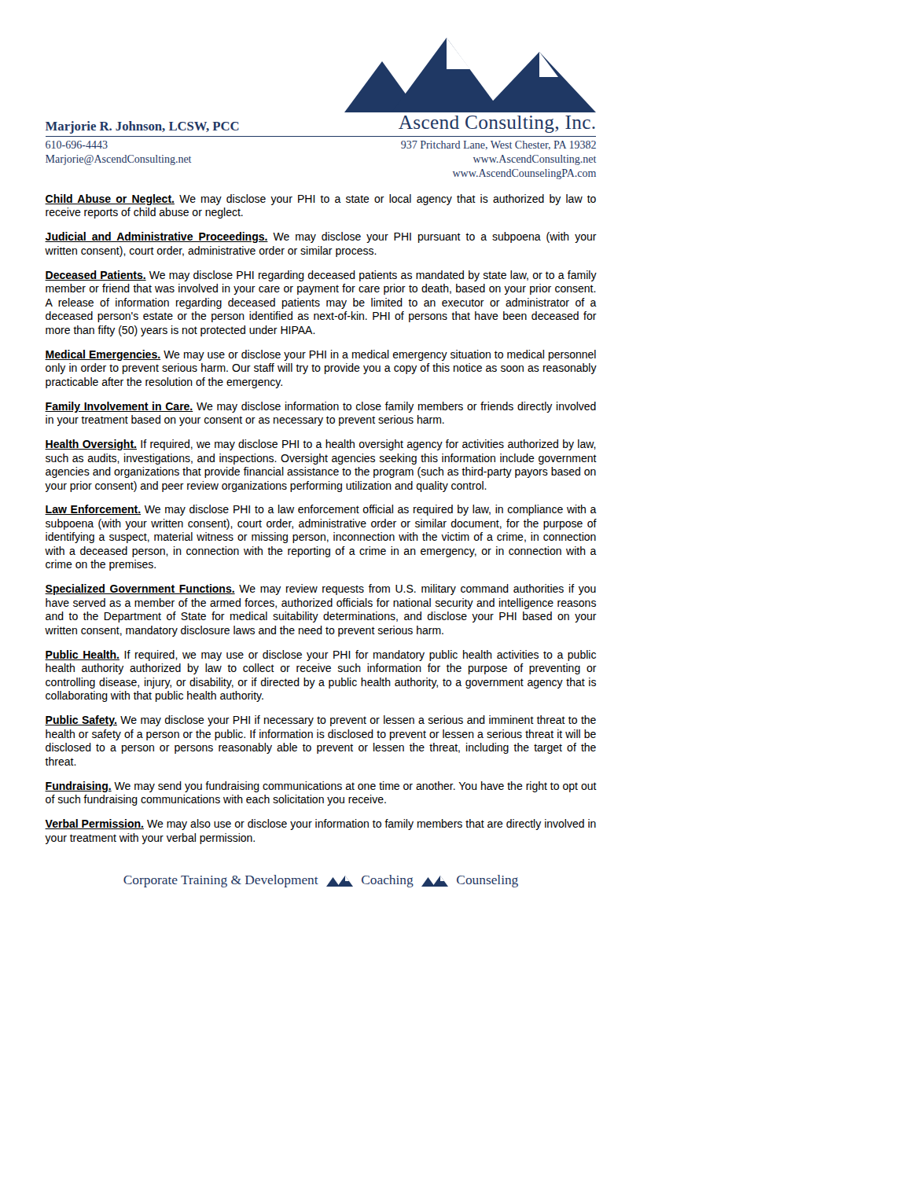Marjorie R. Johnson, LCSW, PCC Ascend Consulting, Inc.
610-696-4443
Marjorie@AscendConsulting.net
937 Pritchard Lane, West Chester, PA 19382
www.AscendConsulting.net
www.AscendCounselingPA.com
Child Abuse or Neglect. We may disclose your PHI to a state or local agency that is authorized by law to receive reports of child abuse or neglect.
Judicial and Administrative Proceedings. We may disclose your PHI pursuant to a subpoena (with your written consent), court order, administrative order or similar process.
Deceased Patients. We may disclose PHI regarding deceased patients as mandated by state law, or to a family member or friend that was involved in your care or payment for care prior to death, based on your prior consent. A release of information regarding deceased patients may be limited to an executor or administrator of a deceased person's estate or the person identified as next-of-kin. PHI of persons that have been deceased for more than fifty (50) years is not protected under HIPAA.
Medical Emergencies. We may use or disclose your PHI in a medical emergency situation to medical personnel only in order to prevent serious harm. Our staff will try to provide you a copy of this notice as soon as reasonably practicable after the resolution of the emergency.
Family Involvement in Care. We may disclose information to close family members or friends directly involved in your treatment based on your consent or as necessary to prevent serious harm.
Health Oversight. If required, we may disclose PHI to a health oversight agency for activities authorized by law, such as audits, investigations, and inspections. Oversight agencies seeking this information include government agencies and organizations that provide financial assistance to the program (such as third-party payors based on your prior consent) and peer review organizations performing utilization and quality control.
Law Enforcement. We may disclose PHI to a law enforcement official as required by law, in compliance with a subpoena (with your written consent), court order, administrative order or similar document, for the purpose of identifying a suspect, material witness or missing person, inconnection with the victim of a crime, in connection with a deceased person, in connection with the reporting of a crime in an emergency, or in connection with a crime on the premises.
Specialized Government Functions. We may review requests from U.S. military command authorities if you have served as a member of the armed forces, authorized officials for national security and intelligence reasons and to the Department of State for medical suitability determinations, and disclose your PHI based on your written consent, mandatory disclosure laws and the need to prevent serious harm.
Public Health. If required, we may use or disclose your PHI for mandatory public health activities to a public health authority authorized by law to collect or receive such information for the purpose of preventing or controlling disease, injury, or disability, or if directed by a public health authority, to a government agency that is collaborating with that public health authority.
Public Safety. We may disclose your PHI if necessary to prevent or lessen a serious and imminent threat to the health or safety of a person or the public. If information is disclosed to prevent or lessen a serious threat it will be disclosed to a person or persons reasonably able to prevent or lessen the threat, including the target of the threat.
Fundraising. We may send you fundraising communications at one time or another. You have the right to opt out of such fundraising communications with each solicitation you receive.
Verbal Permission. We may also use or disclose your information to family members that are directly involved in your treatment with your verbal permission.
Corporate Training & Development Coaching Counseling